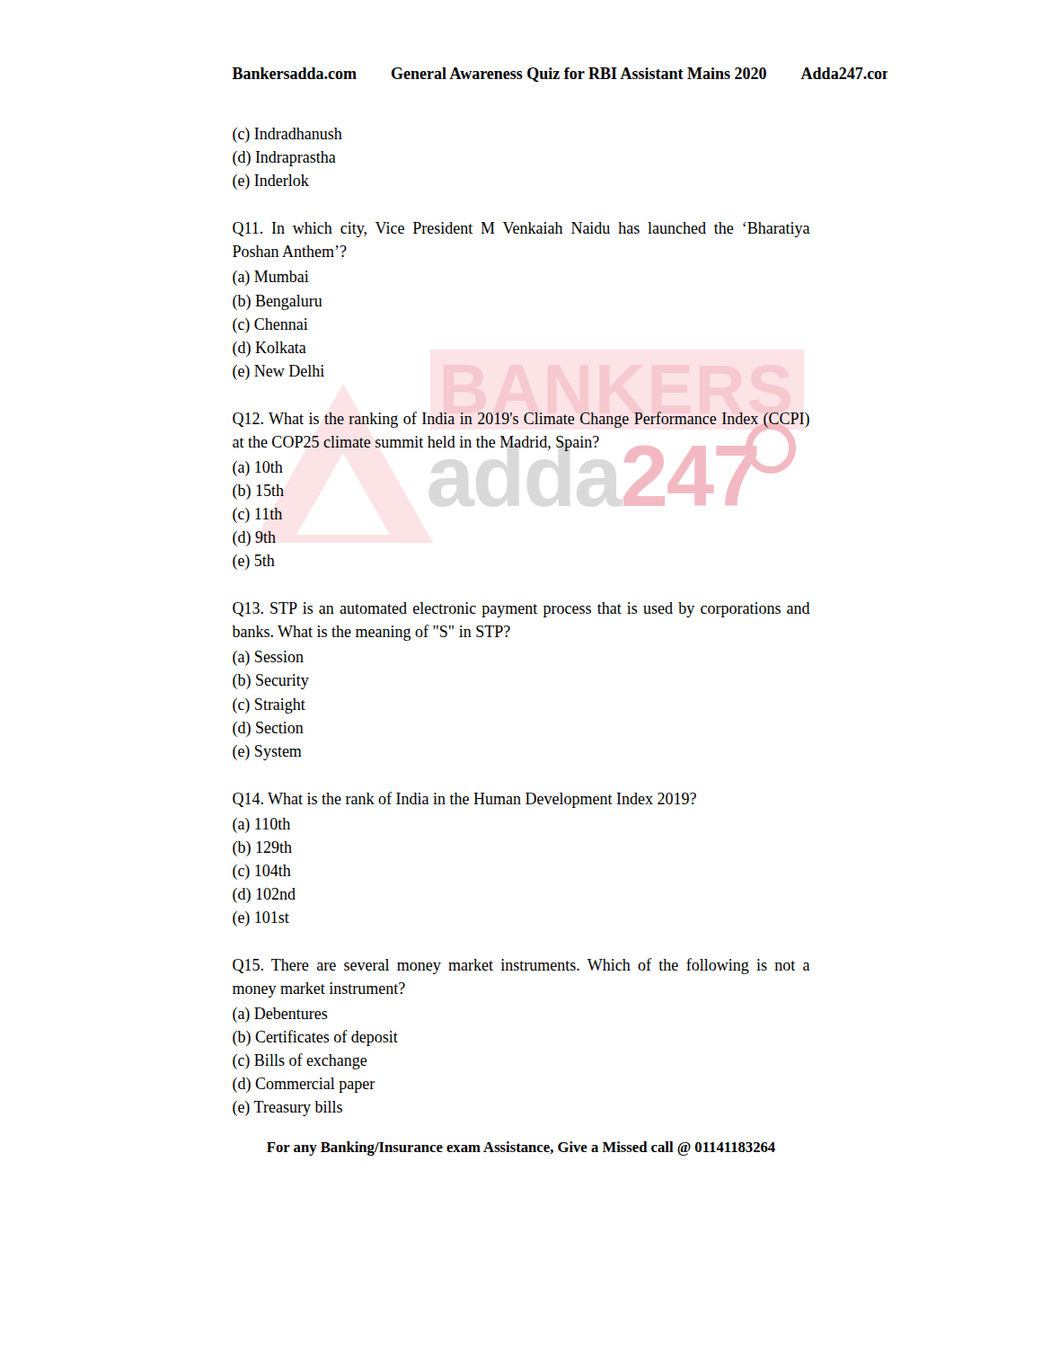Bankersadda.com General Awareness Quiz for RBI Assistant Mains 2020 Adda247.com
BANKERS
adda247
(c) Indradhanush
(d) Indraprastha
(e) Inderlok
Q11. In which city, Vice President M Venkaiah Naidu has launched the ‘Bharatiya Poshan Anthem’?
(a) Mumbai
(b) Bengaluru
(c) Chennai
(d) Kolkata
(e) New Delhi
Q12. What is the ranking of India in 2019's Climate Change Performance Index (CCPI) at the COP25 climate summit held in the Madrid, Spain?
(a) 10th
(b) 15th
(c) 11th
(d) 9th
(e) 5th
Q13. STP is an automated electronic payment process that is used by corporations and banks. What is the meaning of "S" in STP?
(a) Session
(b) Security
(c) Straight
(d) Section
(e) System
Q14. What is the rank of India in the Human Development Index 2019?
(a) 110th
(b) 129th
(c) 104th
(d) 102nd
(e) 101st
Q15. There are several money market instruments. Which of the following is not a money market instrument?
(a) Debentures
(b) Certificates of deposit
(c) Bills of exchange
(d) Commercial paper
(e) Treasury bills
For any Banking/Insurance exam Assistance, Give a Missed call @ 01141183264